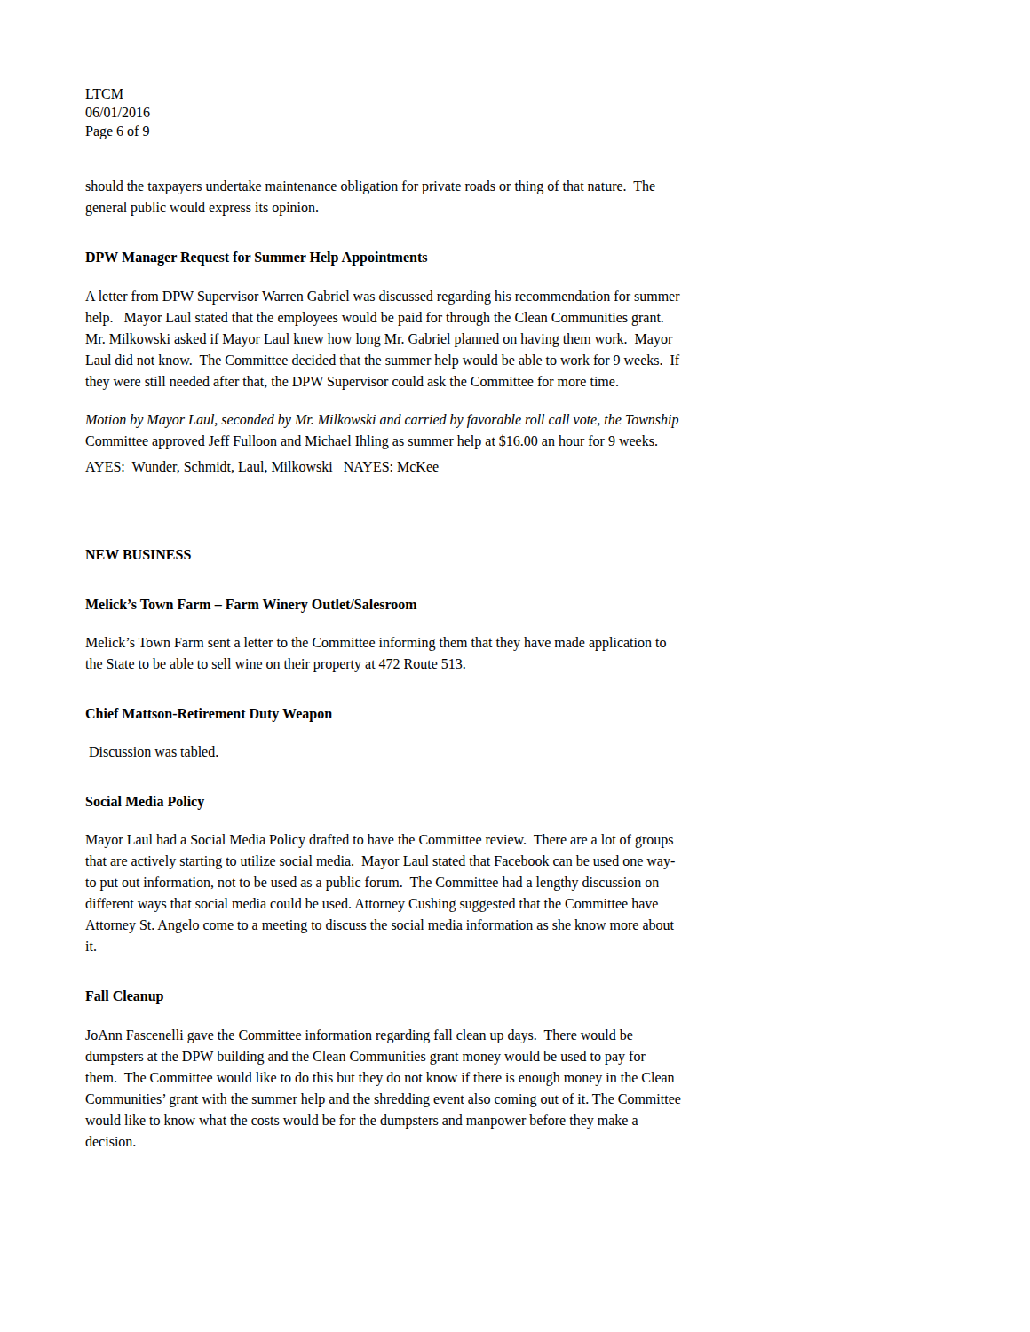LTCM
06/01/2016
Page 6 of 9
should the taxpayers undertake maintenance obligation for private roads or thing of that nature. The general public would express its opinion.
DPW Manager Request for Summer Help Appointments
A letter from DPW Supervisor Warren Gabriel was discussed regarding his recommendation for summer help. Mayor Laul stated that the employees would be paid for through the Clean Communities grant. Mr. Milkowski asked if Mayor Laul knew how long Mr. Gabriel planned on having them work. Mayor Laul did not know. The Committee decided that the summer help would be able to work for 9 weeks. If they were still needed after that, the DPW Supervisor could ask the Committee for more time.
Motion by Mayor Laul, seconded by Mr. Milkowski and carried by favorable roll call vote, the Township Committee approved Jeff Fulloon and Michael Ihling as summer help at $16.00 an hour for 9 weeks.
AYES: Wunder, Schmidt, Laul, Milkowski NAYES: McKee
NEW BUSINESS
Melick’s Town Farm – Farm Winery Outlet/Salesroom
Melick’s Town Farm sent a letter to the Committee informing them that they have made application to the State to be able to sell wine on their property at 472 Route 513.
Chief Mattson-Retirement Duty Weapon
Discussion was tabled.
Social Media Policy
Mayor Laul had a Social Media Policy drafted to have the Committee review. There are a lot of groups that are actively starting to utilize social media. Mayor Laul stated that Facebook can be used one way-to put out information, not to be used as a public forum. The Committee had a lengthy discussion on different ways that social media could be used. Attorney Cushing suggested that the Committee have Attorney St. Angelo come to a meeting to discuss the social media information as she know more about it.
Fall Cleanup
JoAnn Fascenelli gave the Committee information regarding fall clean up days. There would be dumpsters at the DPW building and the Clean Communities grant money would be used to pay for them. The Committee would like to do this but they do not know if there is enough money in the Clean Communities’ grant with the summer help and the shredding event also coming out of it. The Committee would like to know what the costs would be for the dumpsters and manpower before they make a decision.